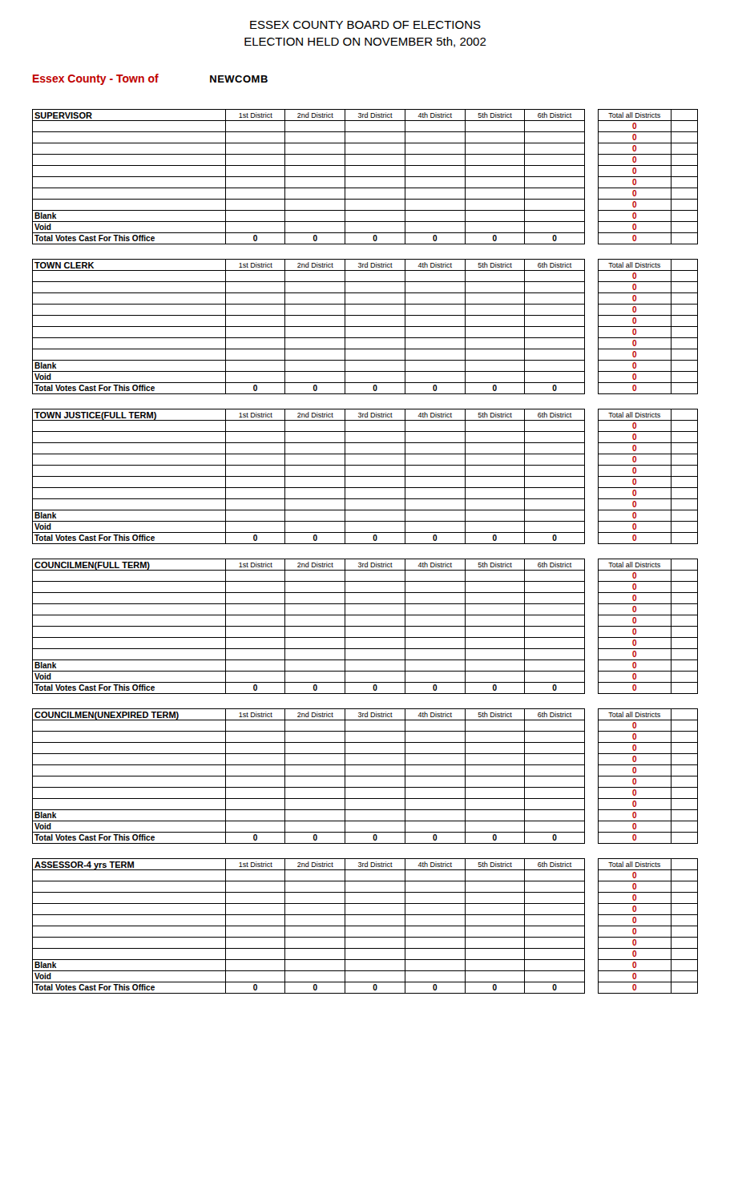ESSEX COUNTY BOARD OF ELECTIONS
ELECTION HELD ON NOVEMBER 5th, 2002
Essex County - Town of NEWCOMB
| SUPERVISOR | 1st District | 2nd District | 3rd District | 4th District | 5th District | 6th District | | Total all Districts | |
| | | | | | | | | 0 | |
| | | | | | | | | 0 | |
| | | | | | | | | 0 | |
| | | | | | | | | 0 | |
| | | | | | | | | 0 | |
| | | | | | | | | 0 | |
| | | | | | | | | 0 | |
| | | | | | | | | 0 | |
| Blank | | | | | | | | 0 | |
| Void | | | | | | | | 0 | |
| Total Votes Cast For This Office | 0 | 0 | 0 | 0 | 0 | 0 | | 0 | |
| TOWN CLERK | 1st District | 2nd District | 3rd District | 4th District | 5th District | 6th District | | Total all Districts | |
| | | | | | | | | 0 | |
| | | | | | | | | 0 | |
| | | | | | | | | 0 | |
| | | | | | | | | 0 | |
| | | | | | | | | 0 | |
| | | | | | | | | 0 | |
| | | | | | | | | 0 | |
| | | | | | | | | 0 | |
| Blank | | | | | | | | 0 | |
| Void | | | | | | | | 0 | |
| Total Votes Cast For This Office | 0 | 0 | 0 | 0 | 0 | 0 | | 0 | |
| TOWN JUSTICE(FULL TERM) | 1st District | 2nd District | 3rd District | 4th District | 5th District | 6th District | | Total all Districts | |
| | | | | | | | | 0 | |
| | | | | | | | | 0 | |
| | | | | | | | | 0 | |
| | | | | | | | | 0 | |
| | | | | | | | | 0 | |
| | | | | | | | | 0 | |
| | | | | | | | | 0 | |
| | | | | | | | | 0 | |
| Blank | | | | | | | | 0 | |
| Void | | | | | | | | 0 | |
| Total Votes Cast For This Office | 0 | 0 | 0 | 0 | 0 | 0 | | 0 | |
| COUNCILMEN(FULL TERM) | 1st District | 2nd District | 3rd District | 4th District | 5th District | 6th District | | Total all Districts | |
| | | | | | | | | 0 | |
| | | | | | | | | 0 | |
| | | | | | | | | 0 | |
| | | | | | | | | 0 | |
| | | | | | | | | 0 | |
| | | | | | | | | 0 | |
| | | | | | | | | 0 | |
| | | | | | | | | 0 | |
| Blank | | | | | | | | 0 | |
| Void | | | | | | | | 0 | |
| Total Votes Cast For This Office | 0 | 0 | 0 | 0 | 0 | 0 | | 0 | |
| COUNCILMEN(UNEXPIRED TERM) | 1st District | 2nd District | 3rd District | 4th District | 5th District | 6th District | | Total all Districts | |
| | | | | | | | | 0 | |
| | | | | | | | | 0 | |
| | | | | | | | | 0 | |
| | | | | | | | | 0 | |
| | | | | | | | | 0 | |
| | | | | | | | | 0 | |
| | | | | | | | | 0 | |
| | | | | | | | | 0 | |
| Blank | | | | | | | | 0 | |
| Void | | | | | | | | 0 | |
| Total Votes Cast For This Office | 0 | 0 | 0 | 0 | 0 | 0 | | 0 | |
| ASSESSOR-4 yrs TERM | 1st District | 2nd District | 3rd District | 4th District | 5th District | 6th District | | Total all Districts | |
| | | | | | | | | 0 | |
| | | | | | | | | 0 | |
| | | | | | | | | 0 | |
| | | | | | | | | 0 | |
| | | | | | | | | 0 | |
| | | | | | | | | 0 | |
| | | | | | | | | 0 | |
| | | | | | | | | 0 | |
| Blank | | | | | | | | 0 | |
| Void | | | | | | | | 0 | |
| Total Votes Cast For This Office | 0 | 0 | 0 | 0 | 0 | 0 | | 0 | |